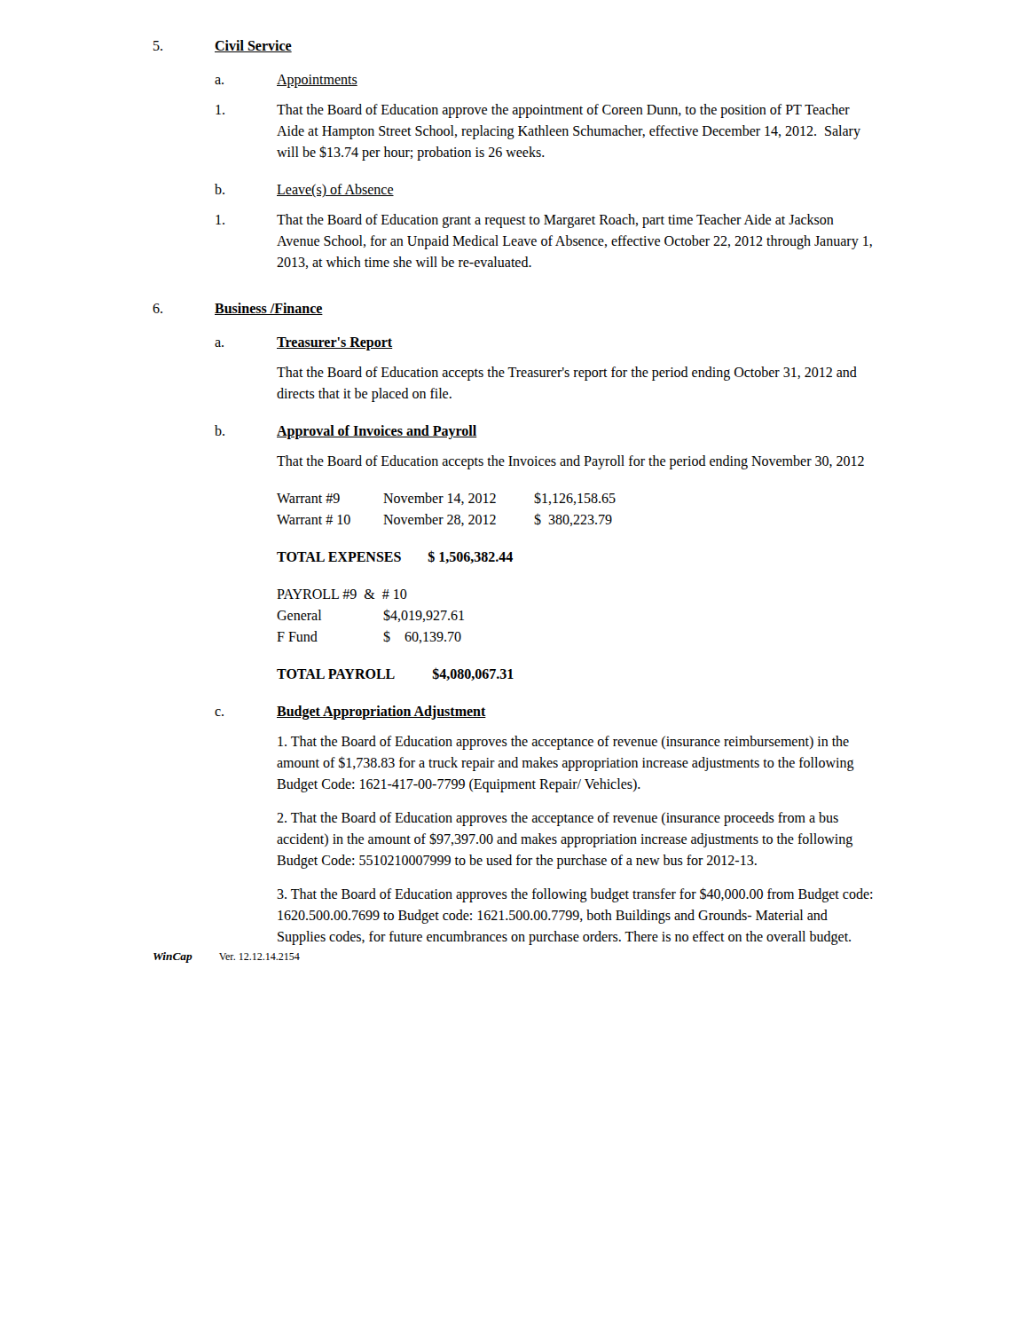5.
Civil Service
a.
Appointments
1.
That the Board of Education approve the appointment of Coreen Dunn, to the position of PT Teacher Aide at Hampton Street School, replacing Kathleen Schumacher, effective December 14, 2012. Salary will be $13.74 per hour; probation is 26 weeks.
b.
Leave(s) of Absence
1.
That the Board of Education grant a request to Margaret Roach, part time Teacher Aide at Jackson Avenue School, for an Unpaid Medical Leave of Absence, effective October 22, 2012 through January 1, 2013, at which time she will be re-evaluated.
6.
Business /Finance
a.
Treasurer's Report
That the Board of Education accepts the Treasurer's report for the period ending October 31, 2012 and directs that it be placed on file.
b.
Approval of Invoices and Payroll
That the Board of Education accepts the Invoices and Payroll for the period ending November 30, 2012
Warrant #9
November 14, 2012
$1,126,158.65
Warrant # 10
November 28, 2012
$ 380,223.79
TOTAL EXPENSES $ 1,506,382.44
PAYROLL #9 & # 10
General
$4,019,927.61
F Fund
$ 60,139.70
TOTAL PAYROLL $4,080,067.31
c.
Budget Appropriation Adjustment
1. That the Board of Education approves the acceptance of revenue (insurance reimbursement) in the amount of $1,738.83 for a truck repair and makes appropriation increase adjustments to the following Budget Code: 1621-417-00-7799 (Equipment Repair/ Vehicles).
2. That the Board of Education approves the acceptance of revenue (insurance proceeds from a bus accident) in the amount of $97,397.00 and makes appropriation increase adjustments to the following Budget Code: 5510210007999 to be used for the purchase of a new bus for 2012-13.
3. That the Board of Education approves the following budget transfer for $40,000.00 from Budget code: 1620.500.00.7699 to Budget code: 1621.500.00.7799, both Buildings and Grounds- Material and Supplies codes, for future encumbrances on purchase orders. There is no effect on the overall budget.
WinCap Ver. 12.12.14.2154